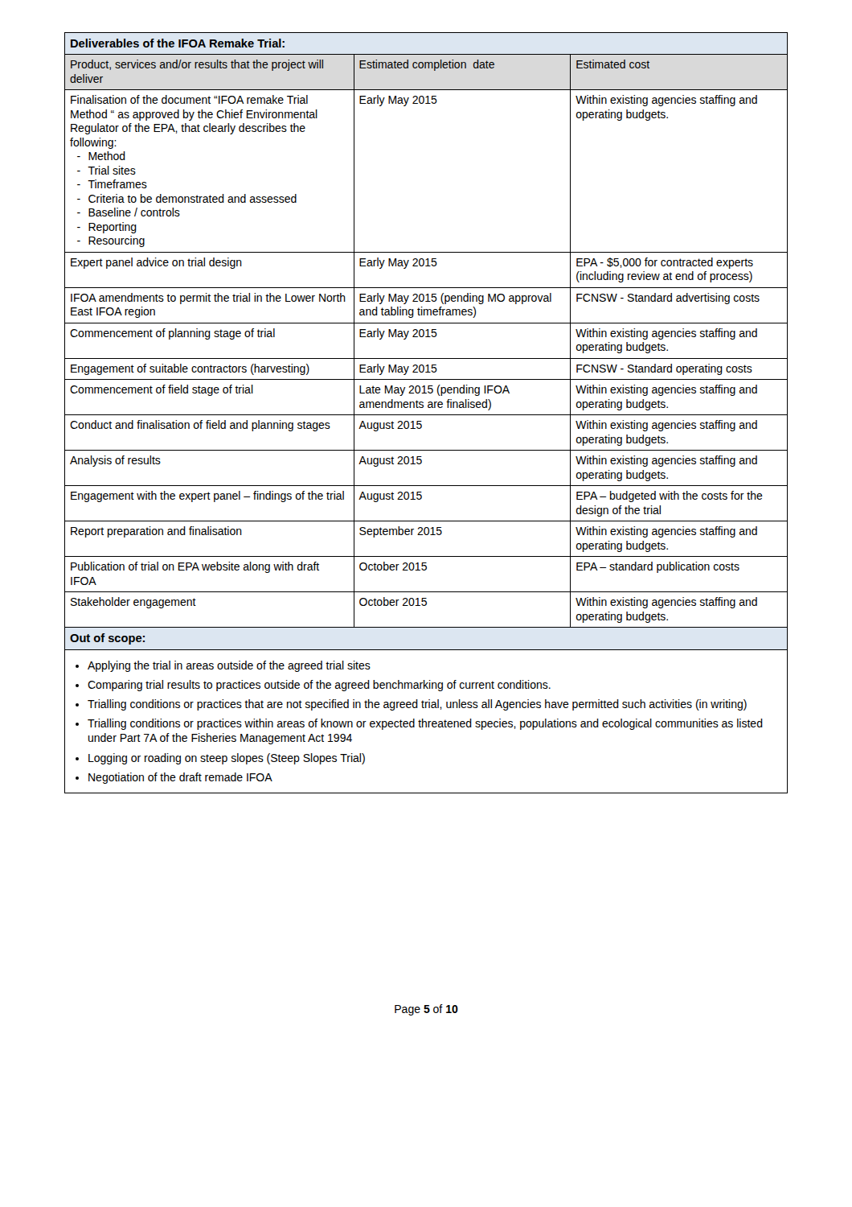| Deliverables of the IFOA Remake Trial: |
| Product, services and/or results that the project will deliver | Estimated completion date | Estimated cost |
| Finalisation of the document “IFOA remake Trial Method “ as approved by the Chief Environmental Regulator of the EPA, that clearly describes the following: Method Trial sites Timeframes Criteria to be demonstrated and assessed Baseline / controls Reporting Resourcing | Early May 2015 | Within existing agencies staffing and operating budgets. |
| Expert panel advice on trial design | Early May 2015 | EPA - $5,000 for contracted experts (including review at end of process) |
| IFOA amendments to permit the trial in the Lower North East IFOA region | Early May 2015 (pending MO approval and tabling timeframes) | FCNSW - Standard advertising costs |
| Commencement of planning stage of trial | Early May 2015 | Within existing agencies staffing and operating budgets. |
| Engagement of suitable contractors (harvesting) | Early May 2015 | FCNSW - Standard operating costs |
| Commencement of field stage of trial | Late May 2015 (pending IFOA amendments are finalised) | Within existing agencies staffing and operating budgets. |
| Conduct and finalisation of field and planning stages | August 2015 | Within existing agencies staffing and operating budgets. |
| Analysis of results | August 2015 | Within existing agencies staffing and operating budgets. |
| Engagement with the expert panel – findings of the trial | August 2015 | EPA – budgeted with the costs for the design of the trial |
| Report preparation and finalisation | September 2015 | Within existing agencies staffing and operating budgets. |
| Publication of trial on EPA website along with draft IFOA | October 2015 | EPA – standard publication costs |
| Stakeholder engagement | October 2015 | Within existing agencies staffing and operating budgets. |
| Out of scope: |
| Applying the trial in areas outside of the agreed trial sites Comparing trial results to practices outside of the agreed benchmarking of current conditions. Trialling conditions or practices that are not specified in the agreed trial, unless all Agencies have permitted such activities (in writing) Trialling conditions or practices within areas of known or expected threatened species, populations and ecological communities as listed under Part 7A of the Fisheries Management Act 1994 Logging or roading on steep slopes (Steep Slopes Trial) Negotiation of the draft remade IFOA |
Page 5 of 10